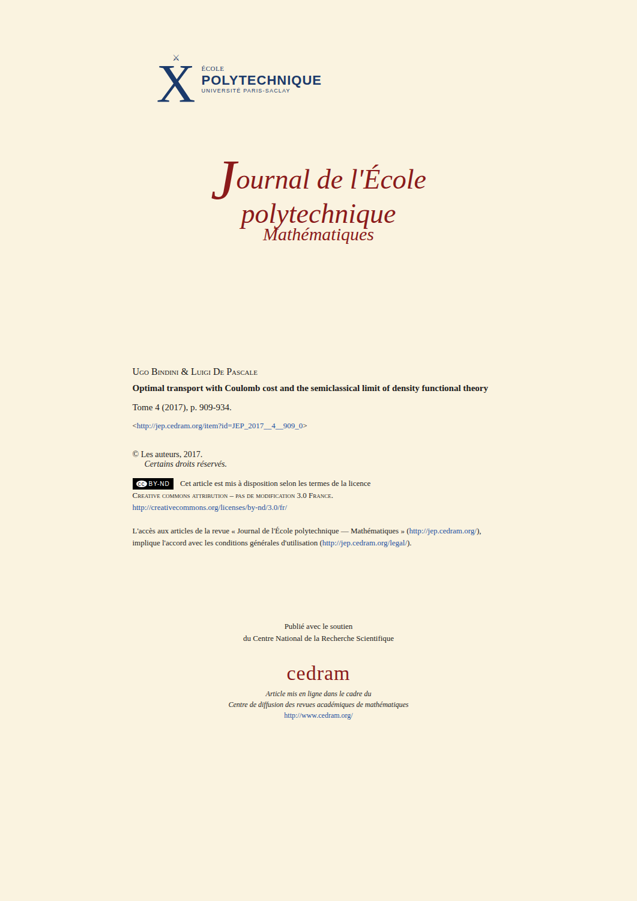⚔ X
ÉCOLE
POLYTECHNIQUE
UNIVERSITÉ PARIS-SACLAY
Journal de l'École polytechnique
Mathématiques
Ugo Bindini & Luigi De Pascale
Optimal transport with Coulomb cost and the semiclassical limit of density functional theory
Tome 4 (2017), p. 909-934.
<http://jep.cedram.org/item?id=JEP_2017__4__909_0>
© Les auteurs, 2017.
Certains droits réservés.
cc BY-ND Cet article est mis à disposition selon les termes de la licence
Creative commons attribution – pas de modification 3.0 France.
http://creativecommons.org/licenses/by-nd/3.0/fr/
L'accès aux articles de la revue « Journal de l'École polytechnique — Mathématiques » (http://jep.cedram.org/), implique l'accord avec les conditions générales d'utilisation (http://jep.cedram.org/legal/).
Publié avec le soutien
du Centre National de la Recherche Scientifique
cedram
Article mis en ligne dans le cadre du
Centre de diffusion des revues académiques de mathématiques
http://www.cedram.org/